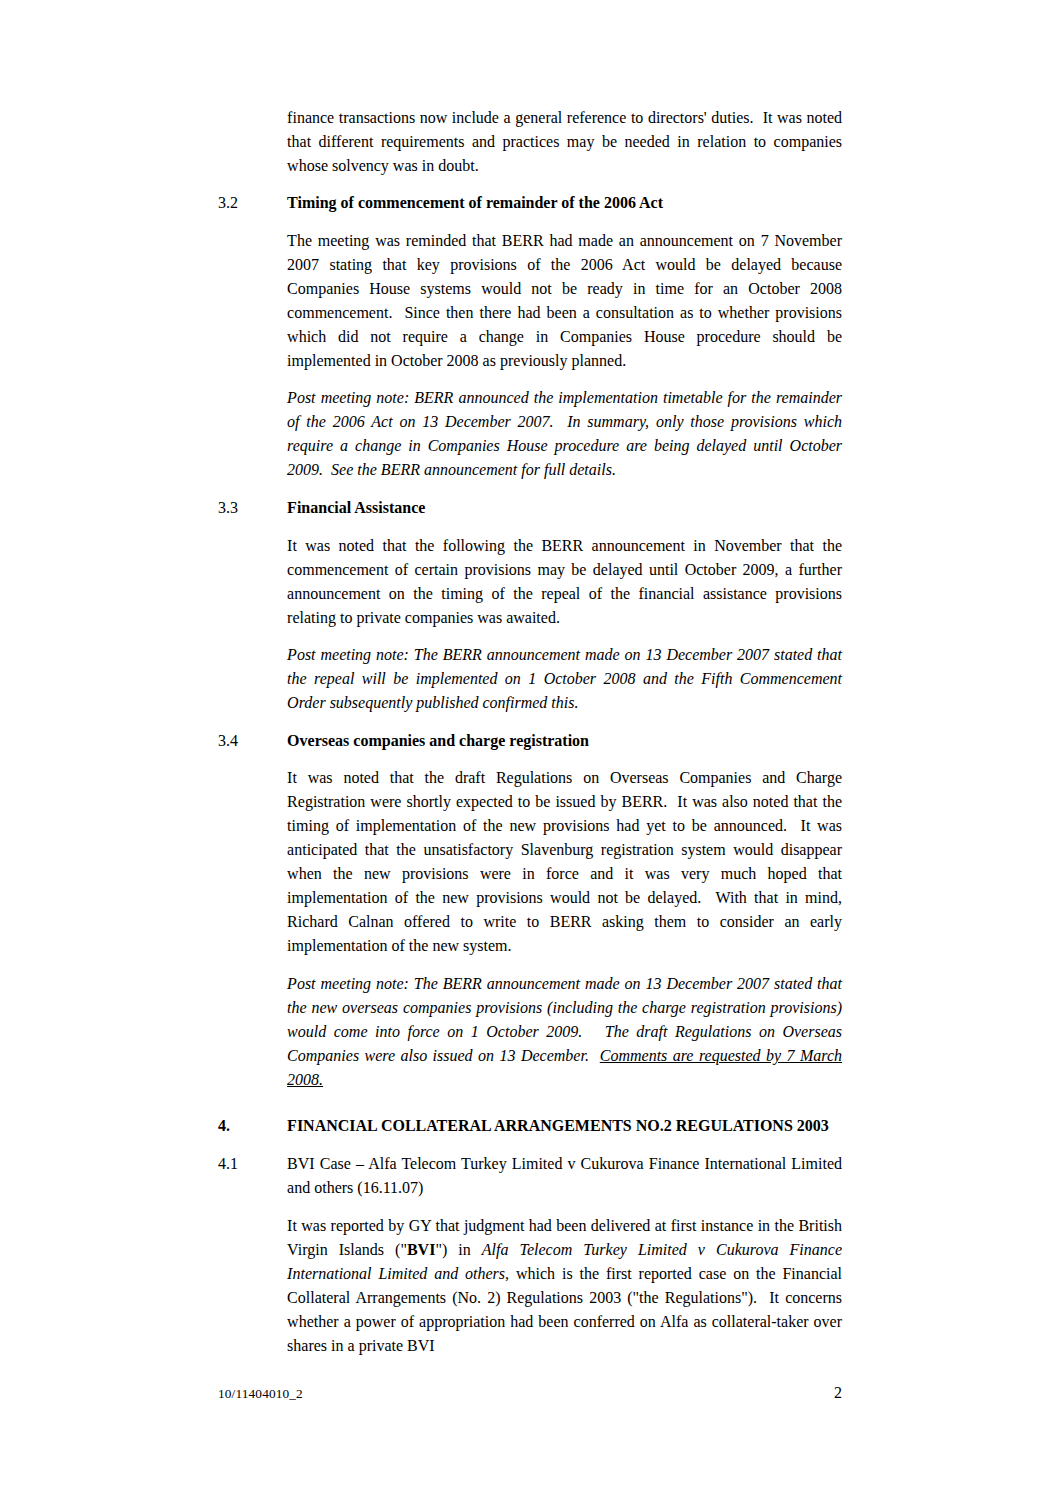finance transactions now include a general reference to directors' duties. It was noted that different requirements and practices may be needed in relation to companies whose solvency was in doubt.
3.2
Timing of commencement of remainder of the 2006 Act
The meeting was reminded that BERR had made an announcement on 7 November 2007 stating that key provisions of the 2006 Act would be delayed because Companies House systems would not be ready in time for an October 2008 commencement. Since then there had been a consultation as to whether provisions which did not require a change in Companies House procedure should be implemented in October 2008 as previously planned.
Post meeting note: BERR announced the implementation timetable for the remainder of the 2006 Act on 13 December 2007. In summary, only those provisions which require a change in Companies House procedure are being delayed until October 2009. See the BERR announcement for full details.
3.3
Financial Assistance
It was noted that the following the BERR announcement in November that the commencement of certain provisions may be delayed until October 2009, a further announcement on the timing of the repeal of the financial assistance provisions relating to private companies was awaited.
Post meeting note: The BERR announcement made on 13 December 2007 stated that the repeal will be implemented on 1 October 2008 and the Fifth Commencement Order subsequently published confirmed this.
3.4
Overseas companies and charge registration
It was noted that the draft Regulations on Overseas Companies and Charge Registration were shortly expected to be issued by BERR. It was also noted that the timing of implementation of the new provisions had yet to be announced. It was anticipated that the unsatisfactory Slavenburg registration system would disappear when the new provisions were in force and it was very much hoped that implementation of the new provisions would not be delayed. With that in mind, Richard Calnan offered to write to BERR asking them to consider an early implementation of the new system.
Post meeting note: The BERR announcement made on 13 December 2007 stated that the new overseas companies provisions (including the charge registration provisions) would come into force on 1 October 2009. The draft Regulations on Overseas Companies were also issued on 13 December. Comments are requested by 7 March 2008.
4.
Financial Collateral Arrangements No.2 Regulations 2003
4.1
BVI Case – Alfa Telecom Turkey Limited v Cukurova Finance International Limited and others (16.11.07)
It was reported by GY that judgment had been delivered at first instance in the British Virgin Islands ("BVI") in Alfa Telecom Turkey Limited v Cukurova Finance International Limited and others, which is the first reported case on the Financial Collateral Arrangements (No. 2) Regulations 2003 ("the Regulations"). It concerns whether a power of appropriation had been conferred on Alfa as collateral-taker over shares in a private BVI
10/11404010_2 2